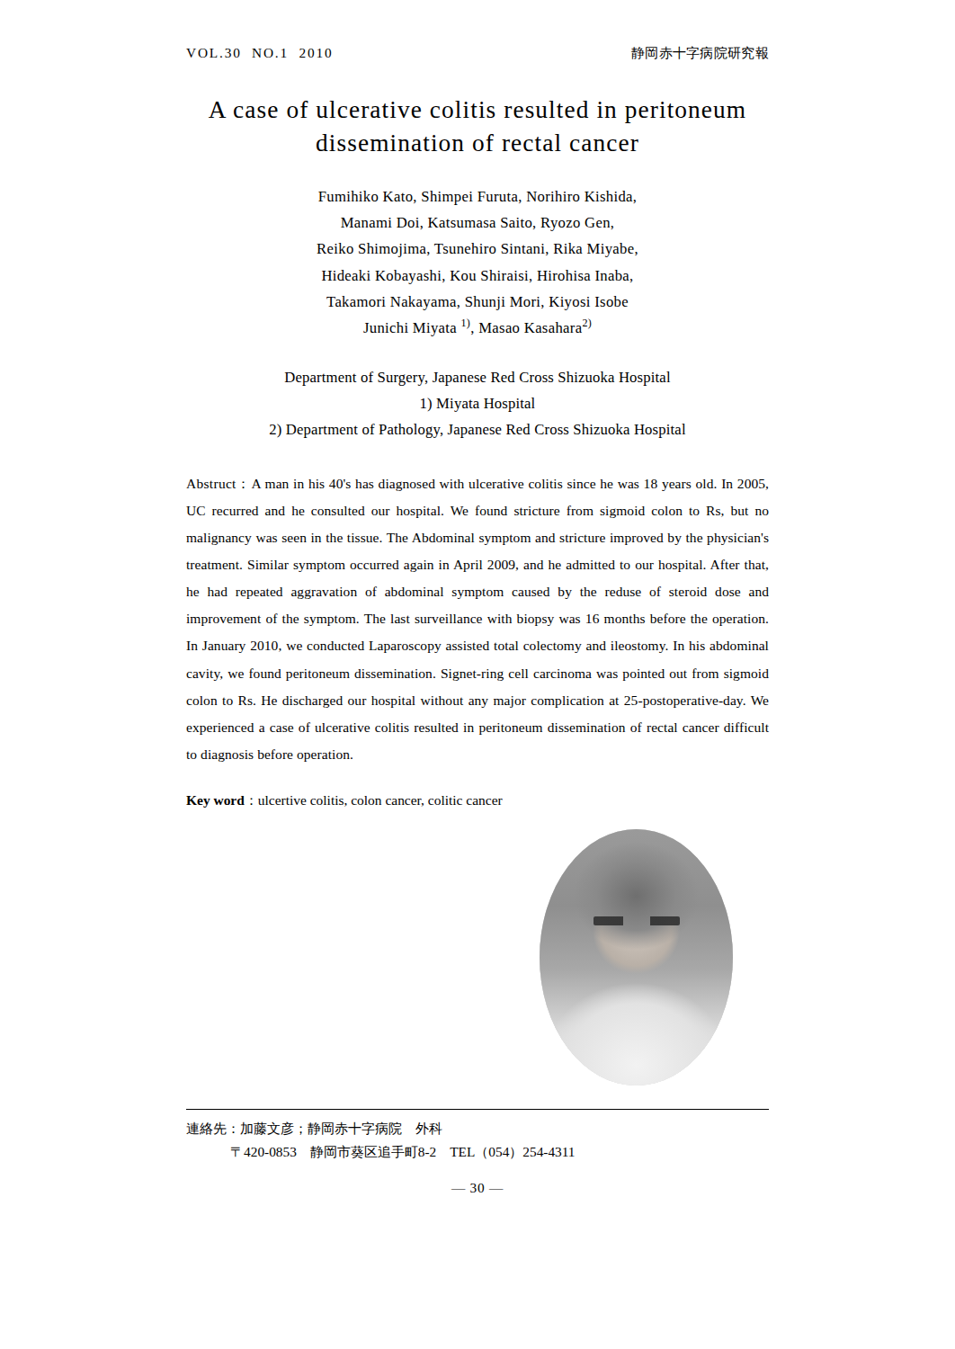VOL.30 NO.1 2010
静岡赤十字病院研究報
A case of ulcerative colitis resulted in peritoneum dissemination of rectal cancer
Fumihiko Kato, Shimpei Furuta, Norihiro Kishida,
Manami Doi, Katsumasa Saito, Ryozo Gen,
Reiko Shimojima, Tsunehiro Sintani, Rika Miyabe,
Hideaki Kobayashi, Kou Shiraisi, Hirohisa Inaba,
Takamori Nakayama, Shunji Mori, Kiyosi Isobe
Junichi Miyata 1), Masao Kasahara2)
Department of Surgery, Japanese Red Cross Shizuoka Hospital
1) Miyata Hospital
2) Department of Pathology, Japanese Red Cross Shizuoka Hospital
Abstruct：A man in his 40's has diagnosed with ulcerative colitis since he was 18 years old. In 2005, UC recurred and he consulted our hospital. We found stricture from sigmoid colon to Rs, but no malignancy was seen in the tissue. The Abdominal symptom and stricture improved by the physician's treatment. Similar symptom occurred again in April 2009, and he admitted to our hospital. After that, he had repeated aggravation of abdominal symptom caused by the reduse of steroid dose and improvement of the symptom. The last surveillance with biopsy was 16 months before the operation. In January 2010, we conducted Laparoscopy assisted total colectomy and ileostomy. In his abdominal cavity, we found peritoneum dissemination. Signet-ring cell carcinoma was pointed out from sigmoid colon to Rs. He discharged our hospital without any major complication at 25-postoperative-day. We experienced a case of ulcerative colitis resulted in peritoneum dissemination of rectal cancer difficult to diagnosis before operation.
Key word：ulcertive colitis, colon cancer, colitic cancer
連絡先：加藤文彦；静岡赤十字病院　外科
〒420-0853　静岡市葵区追手町8-2　TEL（054）254-4311
― 30 ―